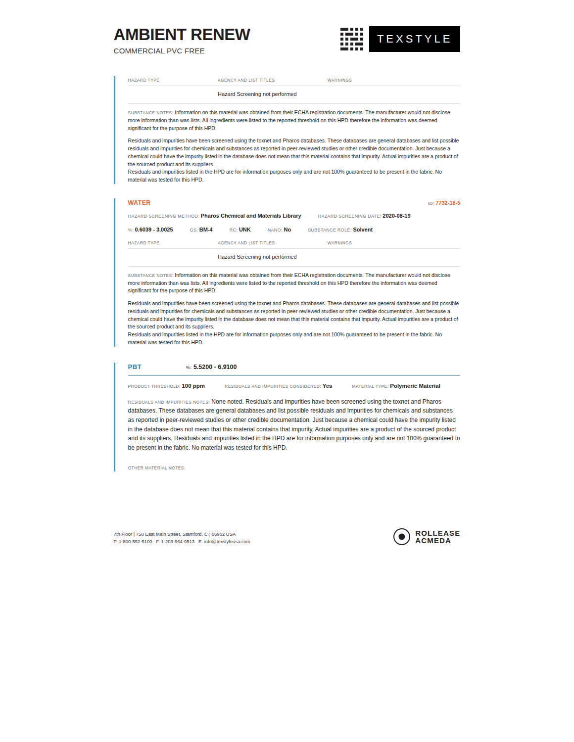AMBIENT RENEW
COMMERCIAL PVC FREE
TEXSTYLE
| HAZARD TYPE | AGENCY AND LIST TITLES | WARNINGS |
| --- | --- | --- |
| | Hazard Screening not performed | |
SUBSTANCE NOTES: Information on this material was obtained from their ECHA registration documents. The manufacturer would not disclose more information than was lists. All ingredients were listed to the reported threshold on this HPD therefore the information was deemed significant for the purpose of this HPD.
Residuals and impurities have been screened using the toxnet and Pharos databases. These databases are general databases and list possible residuals and impurities for chemicals and substances as reported in peer-reviewed studies or other credible documentation. Just because a chemical could have the impurity listed in the database does not mean that this material contains that impurity. Actual impurities are a product of the sourced product and its suppliers.
Residuals and impurities listed in the HPD are for information purposes only and are not 100% guaranteed to be present in the fabric. No material was tested for this HPD.
WATER
ID: 7732-18-5
HAZARD SCREENING METHOD: Pharos Chemical and Materials Library
HAZARD SCREENING DATE: 2020-08-19
%: 0.6039 - 3.0025
GS: BM-4
RC: UNK
NANO: No
SUBSTANCE ROLE: Solvent
| HAZARD TYPE | AGENCY AND LIST TITLES | WARNINGS |
| --- | --- | --- |
| | Hazard Screening not performed | |
SUBSTANCE NOTES: Information on this material was obtained from their ECHA registration documents. The manufacturer would not disclose more information than was lists. All ingredients were listed to the reported threshold on this HPD therefore the information was deemed significant for the purpose of this HPD.
Residuals and impurities have been screened using the toxnet and Pharos databases. These databases are general databases and list possible residuals and impurities for chemicals and substances as reported in peer-reviewed studies or other credible documentation. Just because a chemical could have the impurity listed in the database does not mean that this material contains that impurity. Actual impurities are a product of the sourced product and its suppliers.
Residuals and impurities listed in the HPD are for information purposes only and are not 100% guaranteed to be present in the fabric. No material was tested for this HPD.
PBT
%: 5.5200 - 6.9100
PRODUCT THRESHOLD: 100 ppm
RESIDUALS AND IMPURITIES CONSIDERED: Yes
MATERIAL TYPE: Polymeric Material
RESIDUALS AND IMPURITIES NOTES: None noted. Residuals and impurities have been screened using the toxnet and Pharos databases. These databases are general databases and list possible residuals and impurities for chemicals and substances as reported in peer-reviewed studies or other credible documentation. Just because a chemical could have the impurity listed in the database does not mean that this material contains that impurity. Actual impurities are a product of the sourced product and its suppliers. Residuals and impurities listed in the HPD are for information purposes only and are not 100% guaranteed to be present in the fabric. No material was tested for this HPD.
OTHER MATERIAL NOTES:
7th Floor | 750 East Main Street, Stamford, CT 06902 USA
P. 1-800-552-5100 F. 1-203-964-0513 E. info@texstyleusa.com
ROLLEASE
ACMEDA